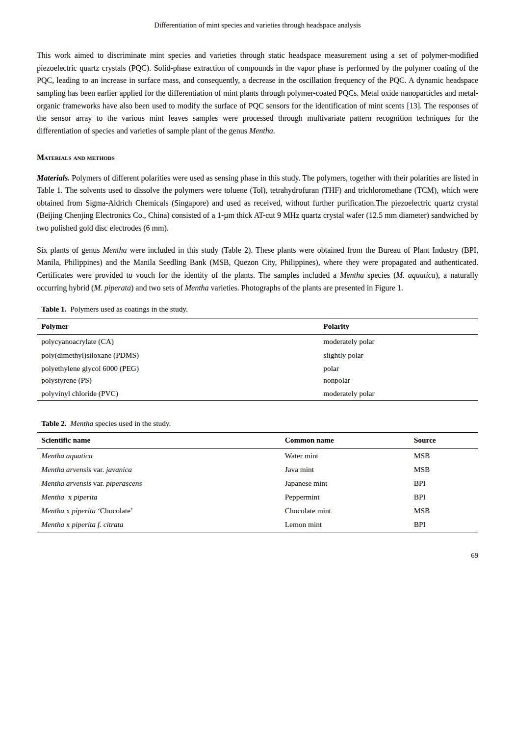Differentiation of mint species and varieties through headspace analysis
This work aimed to discriminate mint species and varieties through static headspace measurement using a set of polymer-modified piezoelectric quartz crystals (PQC). Solid-phase extraction of compounds in the vapor phase is performed by the polymer coating of the PQC, leading to an increase in surface mass, and consequently, a decrease in the oscillation frequency of the PQC. A dynamic headspace sampling has been earlier applied for the differentiation of mint plants through polymer-coated PQCs. Metal oxide nanoparticles and metal-organic frameworks have also been used to modify the surface of PQC sensors for the identification of mint scents [13]. The responses of the sensor array to the various mint leaves samples were processed through multivariate pattern recognition techniques for the differentiation of species and varieties of sample plant of the genus Mentha.
Materials and methods
Materials. Polymers of different polarities were used as sensing phase in this study. The polymers, together with their polarities are listed in Table 1. The solvents used to dissolve the polymers were toluene (Tol), tetrahydrofuran (THF) and trichloromethane (TCM), which were obtained from Sigma-Aldrich Chemicals (Singapore) and used as received, without further purification.The piezoelectric quartz crystal (Beijing Chenjing Electronics Co., China) consisted of a 1-µm thick AT-cut 9 MHz quartz crystal wafer (12.5 mm diameter) sandwiched by two polished gold disc electrodes (6 mm).
Six plants of genus Mentha were included in this study (Table 2). These plants were obtained from the Bureau of Plant Industry (BPI, Manila, Philippines) and the Manila Seedling Bank (MSB, Quezon City, Philippines), where they were propagated and authenticated. Certificates were provided to vouch for the identity of the plants. The samples included a Mentha species (M. aquatica), a naturally occurring hybrid (M. piperata) and two sets of Mentha varieties. Photographs of the plants are presented in Figure 1.
Table 1. Polymers used as coatings in the study.
| Polymer | Polarity |
| --- | --- |
| polycyanoacrylate (CA) | moderately polar |
| poly(dimethyl)siloxane (PDMS) | slightly polar |
| polyethylene glycol 6000 (PEG) | polar |
| polystyrene (PS) | nonpolar |
| polyvinyl chloride (PVC) | moderately polar |
Table 2. Mentha species used in the study.
| Scientific name | Common name | Source |
| --- | --- | --- |
| Mentha aquatica | Water mint | MSB |
| Mentha arvensis var. javanica | Java mint | MSB |
| Mentha arvensis var. piperascens | Japanese mint | BPI |
| Mentha x piperita | Peppermint | BPI |
| Mentha x piperita ‘Chocolate’ | Chocolate mint | MSB |
| Mentha x piperita f. citrata | Lemon mint | BPI |
69